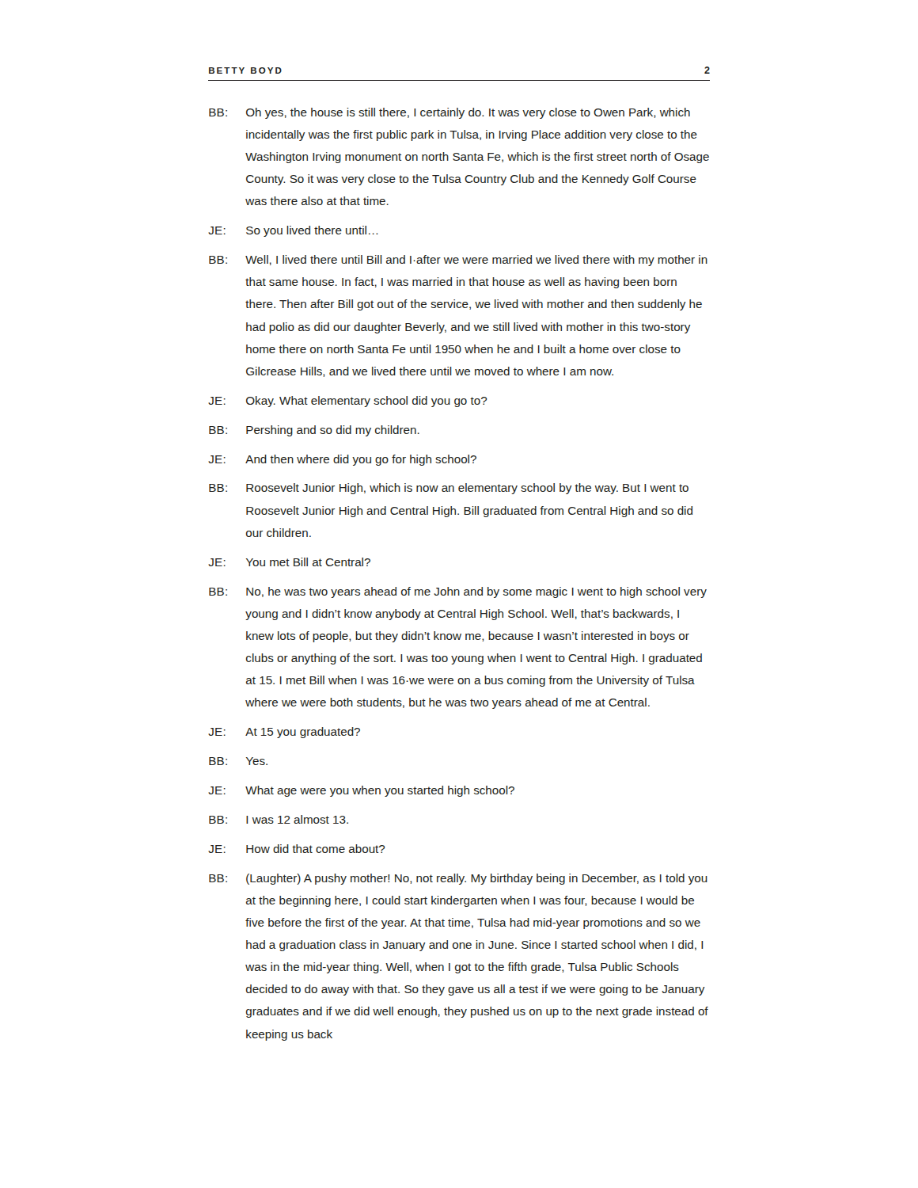Betty Boyd 2
BB:
Oh yes, the house is still there, I certainly do. It was very close to Owen Park, which incidentally was the first public park in Tulsa, in Irving Place addition very close to the Washington Irving monument on north Santa Fe, which is the first street north of Osage County. So it was very close to the Tulsa Country Club and the Kennedy Golf Course was there also at that time.
JE:
So you lived there until…
BB:
Well, I lived there until Bill and I·after we were married we lived there with my mother in that same house. In fact, I was married in that house as well as having been born there. Then after Bill got out of the service, we lived with mother and then suddenly he had polio as did our daughter Beverly, and we still lived with mother in this two-story home there on north Santa Fe until 1950 when he and I built a home over close to Gilcrease Hills, and we lived there until we moved to where I am now.
JE:
Okay. What elementary school did you go to?
BB:
Pershing and so did my children.
JE:
And then where did you go for high school?
BB:
Roosevelt Junior High, which is now an elementary school by the way. But I went to Roosevelt Junior High and Central High. Bill graduated from Central High and so did our children.
JE:
You met Bill at Central?
BB:
No, he was two years ahead of me John and by some magic I went to high school very young and I didn’t know anybody at Central High School. Well, that’s backwards, I knew lots of people, but they didn’t know me, because I wasn’t interested in boys or clubs or anything of the sort. I was too young when I went to Central High. I graduated at 15. I met Bill when I was 16·we were on a bus coming from the University of Tulsa where we were both students, but he was two years ahead of me at Central.
JE:
At 15 you graduated?
BB:
Yes.
JE:
What age were you when you started high school?
BB:
I was 12 almost 13.
JE:
How did that come about?
BB:
(Laughter) A pushy mother! No, not really. My birthday being in December, as I told you at the beginning here, I could start kindergarten when I was four, because I would be five before the first of the year. At that time, Tulsa had mid-year promotions and so we had a graduation class in January and one in June. Since I started school when I did, I was in the mid-year thing. Well, when I got to the fifth grade, Tulsa Public Schools decided to do away with that. So they gave us all a test if we were going to be January graduates and if we did well enough, they pushed us on up to the next grade instead of keeping us back